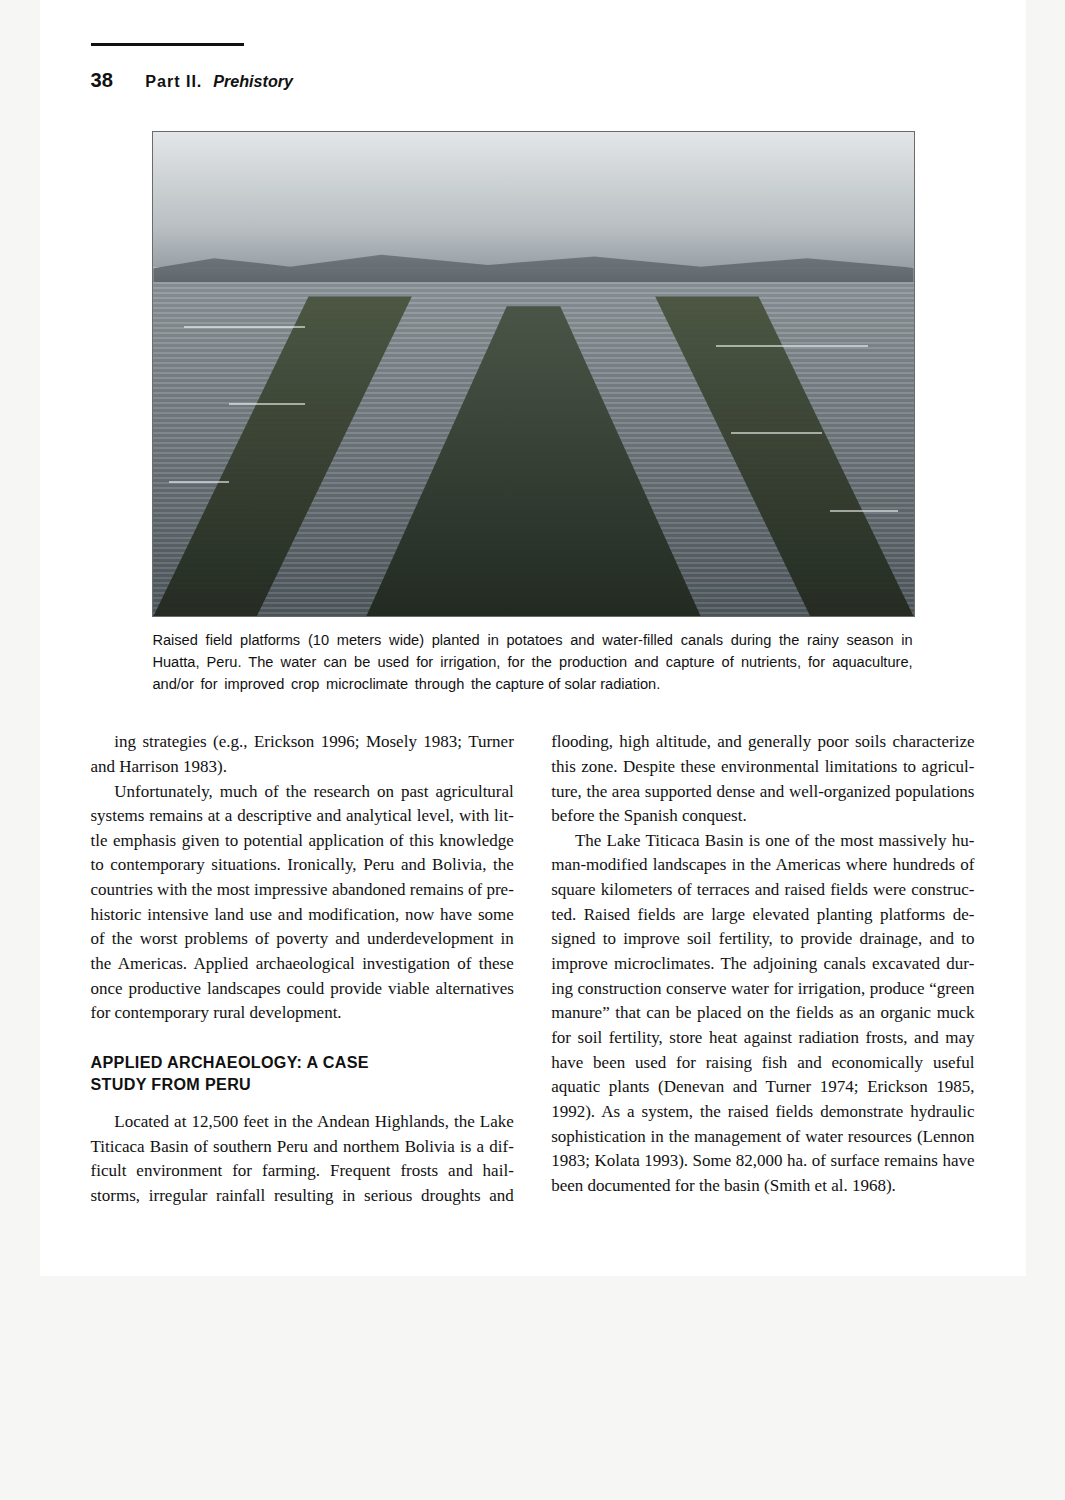38 Part II. Prehistory
Raised field platforms (10 meters wide) planted in potatoes and water-filled canals during the rainy season in Huatta, Peru. The water can be used for irrigation, for the production and capture of nutrients, for aquaculture, and/or for improved crop microclimate through the capture of solar radiation.
ing strategies (e.g., Erickson 1996; Mosely 1983; Turner and Harrison 1983).
Unfortunately, much of the research on past agricultural systems remains at a descriptive and analytical level, with little emphasis given to potential application of this knowledge to contemporary situations. Ironically, Peru and Bolivia, the countries with the most impressive abandoned remains of prehistoric intensive land use and modification, now have some of the worst problems of poverty and underdevelopment in the Americas. Applied archaeological investigation of these once productive landscapes could provide viable alternatives for contemporary rural development.
APPLIED ARCHAEOLOGY: A CASE
STUDY FROM PERU
Located at 12,500 feet in the Andean Highlands, the Lake Titicaca Basin of southern Peru and northem Bolivia is a difficult environment for farming. Frequent frosts and hailstorms, irregular rainfall resulting in serious droughts and flooding, high altitude, and generally poor soils characterize this zone. Despite these environmental limitations to agriculture, the area supported dense and well-organized populations before the Spanish conquest.
The Lake Titicaca Basin is one of the most massively human-modified landscapes in the Americas where hundreds of square kilometers of terraces and raised fields were constructed. Raised fields are large elevated planting platforms designed to improve soil fertility, to provide drainage, and to improve microclimates. The adjoining canals excavated during construction conserve water for irrigation, produce “green manure” that can be placed on the fields as an organic muck for soil fertility, store heat against radiation frosts, and may have been used for raising fish and economically useful aquatic plants (Denevan and Turner 1974; Erickson 1985, 1992). As a system, the raised fields demonstrate hydraulic sophistication in the management of water resources (Lennon 1983; Kolata 1993). Some 82,000 ha. of surface remains have been documented for the basin (Smith et al. 1968).